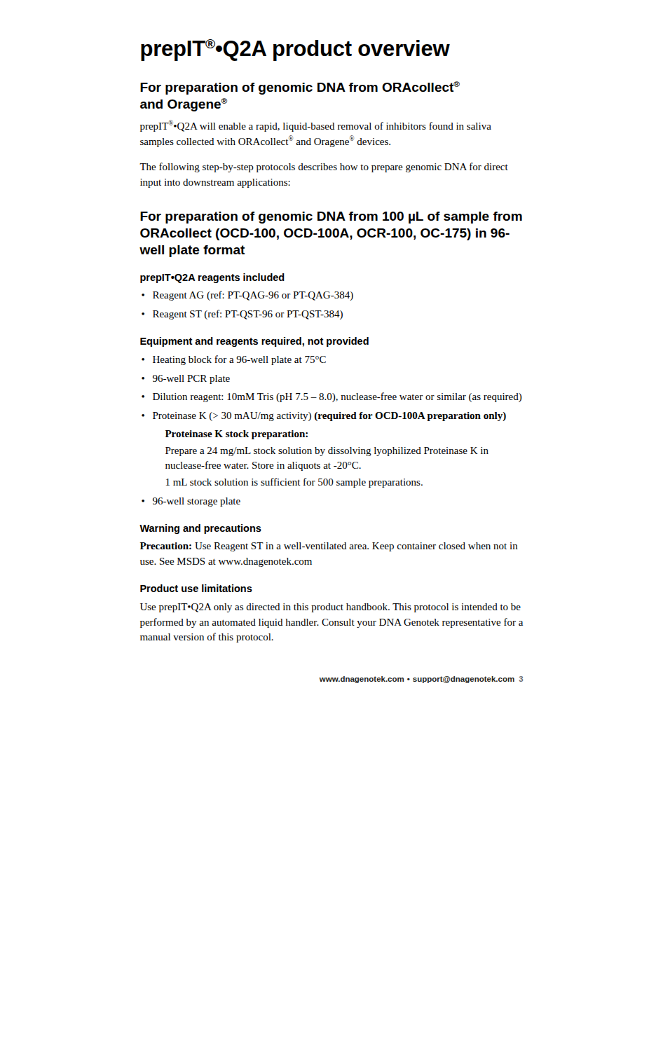prepIT®•Q2A product overview
For preparation of genomic DNA from ORAcollect®
and Oragene®
prepIT®•Q2A will enable a rapid, liquid-based removal of inhibitors found in saliva samples collected with ORAcollect® and Oragene® devices.
The following step-by-step protocols describes how to prepare genomic DNA for direct input into downstream applications:
For preparation of genomic DNA from 100 µL of sample from ORAcollect (OCD-100, OCD-100A, OCR-100, OC-175) in 96-well plate format
prepIT•Q2A reagents included
Reagent AG (ref: PT-QAG-96 or PT-QAG-384)
Reagent ST (ref: PT-QST-96 or PT-QST-384)
Equipment and reagents required, not provided
Heating block for a 96-well plate at 75°C
96-well PCR plate
Dilution reagent: 10mM Tris (pH 7.5 – 8.0), nuclease-free water or similar (as required)
Proteinase K (> 30 mAU/mg activity) (required for OCD-100A preparation only)
Proteinase K stock preparation:
Prepare a 24 mg/mL stock solution by dissolving lyophilized Proteinase K in nuclease-free water. Store in aliquots at -20°C.
1 mL stock solution is sufficient for 500 sample preparations.
96-well storage plate
Warning and precautions
Precaution: Use Reagent ST in a well-ventilated area. Keep container closed when not in use. See MSDS at www.dnagenotek.com
Product use limitations
Use prepIT•Q2A only as directed in this product handbook. This protocol is intended to be performed by an automated liquid handler. Consult your DNA Genotek representative for a manual version of this protocol.
www.dnagenotek.com•support@dnagenotek.com3